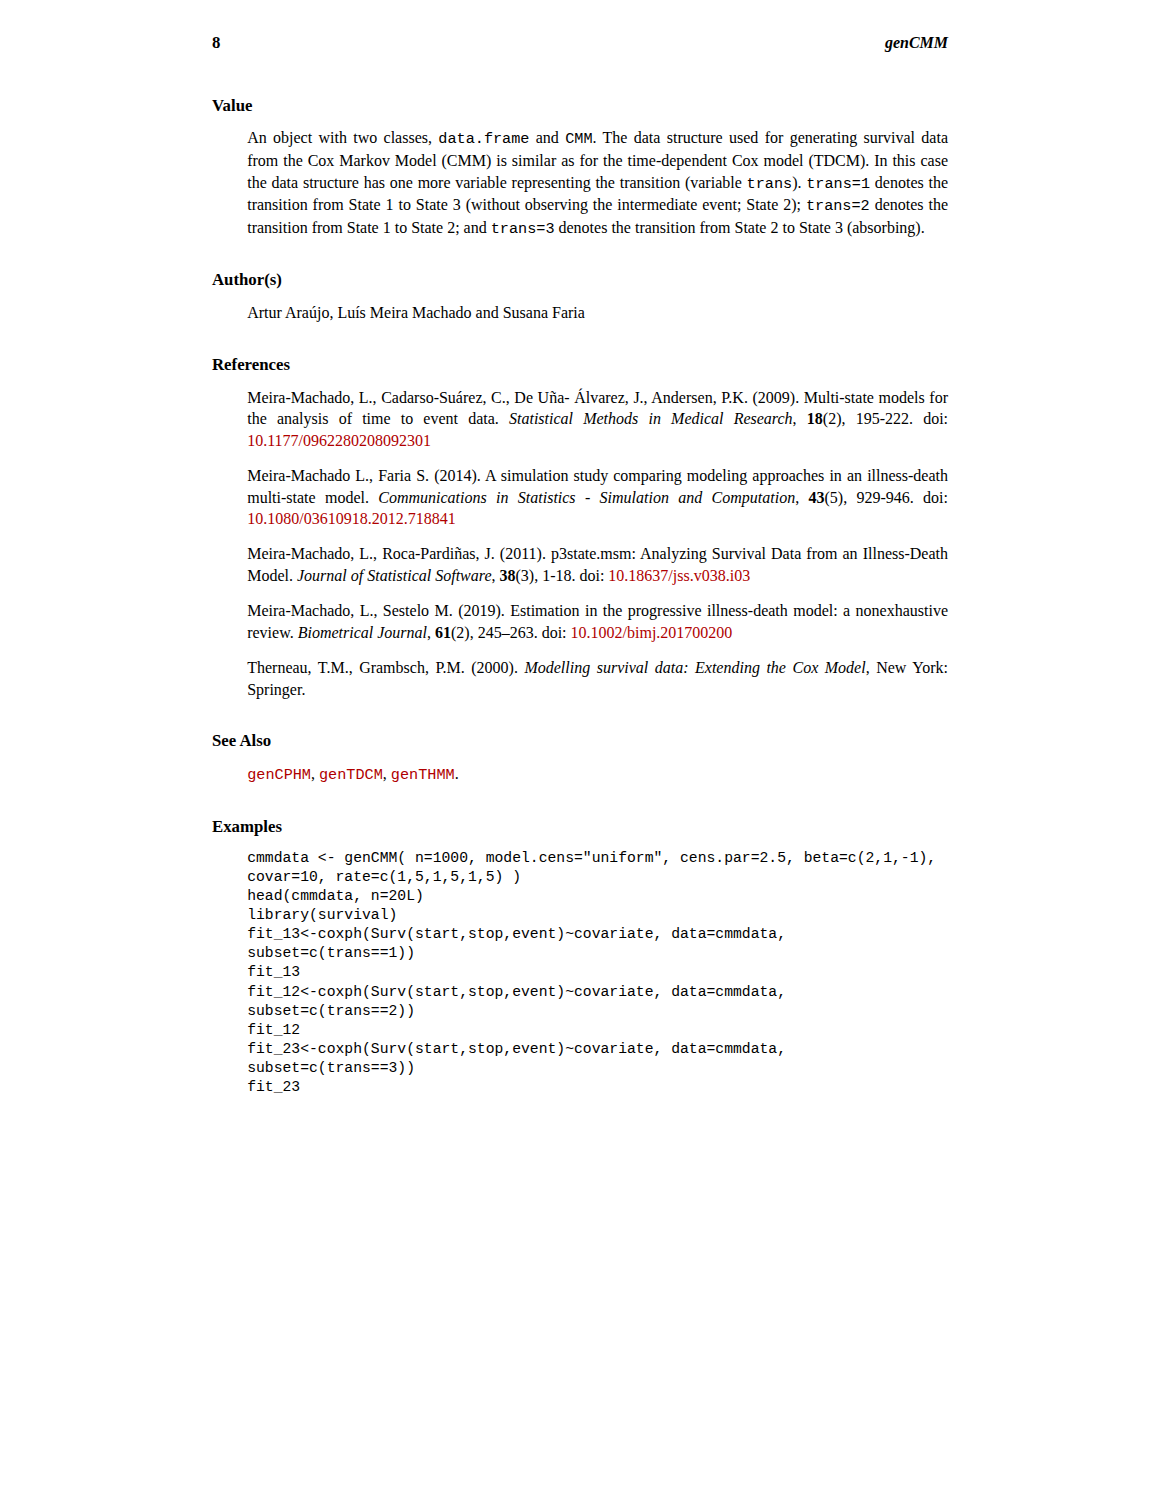8 genCMM
Value
An object with two classes, data.frame and CMM. The data structure used for generating survival data from the Cox Markov Model (CMM) is similar as for the time-dependent Cox model (TDCM). In this case the data structure has one more variable representing the transition (variable trans). trans=1 denotes the transition from State 1 to State 3 (without observing the intermediate event; State 2); trans=2 denotes the transition from State 1 to State 2; and trans=3 denotes the transition from State 2 to State 3 (absorbing).
Author(s)
Artur Araújo, Luís Meira Machado and Susana Faria
References
Meira-Machado, L., Cadarso-Suárez, C., De Uña- Álvarez, J., Andersen, P.K. (2009). Multi-state models for the analysis of time to event data. Statistical Methods in Medical Research, 18(2), 195-222. doi: 10.1177/0962280208092301
Meira-Machado L., Faria S. (2014). A simulation study comparing modeling approaches in an illness-death multi-state model. Communications in Statistics - Simulation and Computation, 43(5), 929-946. doi: 10.1080/03610918.2012.718841
Meira-Machado, L., Roca-Pardiñas, J. (2011). p3state.msm: Analyzing Survival Data from an Illness-Death Model. Journal of Statistical Software, 38(3), 1-18. doi: 10.18637/jss.v038.i03
Meira-Machado, L., Sestelo M. (2019). Estimation in the progressive illness-death model: a nonexhaustive review. Biometrical Journal, 61(2), 245–263. doi: 10.1002/bimj.201700200
Therneau, T.M., Grambsch, P.M. (2000). Modelling survival data: Extending the Cox Model, New York: Springer.
See Also
genCPHM, genTDCM, genTHMM.
Examples
cmmdata <- genCMM( n=1000, model.cens="uniform", cens.par=2.5, beta=c(2,1,-1),
covar=10, rate=c(1,5,1,5,1,5) )
head(cmmdata, n=20L)
library(survival)
fit_13<-coxph(Surv(start,stop,event)~covariate, data=cmmdata, subset=c(trans==1))
fit_13
fit_12<-coxph(Surv(start,stop,event)~covariate, data=cmmdata, subset=c(trans==2))
fit_12
fit_23<-coxph(Surv(start,stop,event)~covariate, data=cmmdata, subset=c(trans==3))
fit_23